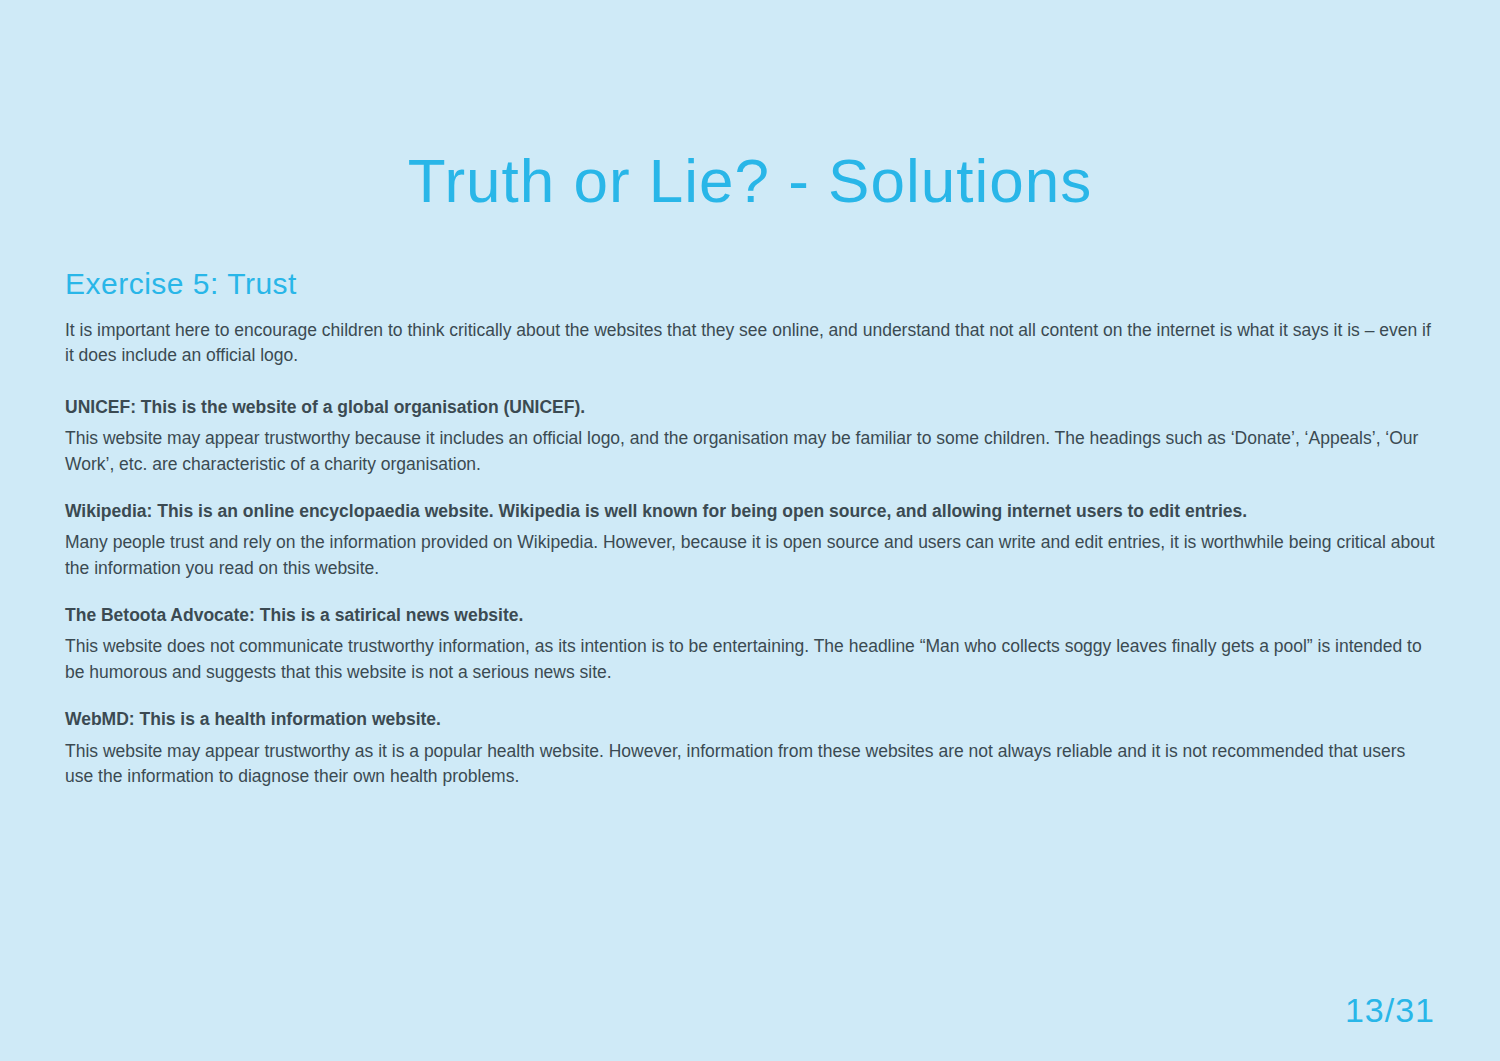Truth or Lie? - Solutions
Exercise 5: Trust
It is important here to encourage children to think critically about the websites that they see online, and understand that not all content on the internet is what it says it is – even if it does include an official logo.
UNICEF: This is the website of a global organisation (UNICEF).
This website may appear trustworthy because it includes an official logo, and the organisation may be familiar to some children. The headings such as ‘Donate’, ‘Appeals’, ‘Our Work’, etc. are characteristic of a charity organisation.
Wikipedia: This is an online encyclopaedia website. Wikipedia is well known for being open source, and allowing internet users to edit entries.
Many people trust and rely on the information provided on Wikipedia. However, because it is open source and users can write and edit entries, it is worthwhile being critical about the information you read on this website.
The Betoota Advocate: This is a satirical news website.
This website does not communicate trustworthy information, as its intention is to be entertaining. The headline “Man who collects soggy leaves finally gets a pool” is intended to be humorous and suggests that this website is not a serious news site.
WebMD: This is a health information website.
This website may appear trustworthy as it is a popular health website. However, information from these websites are not always reliable and it is not recommended that users use the information to diagnose their own health problems.
13/31